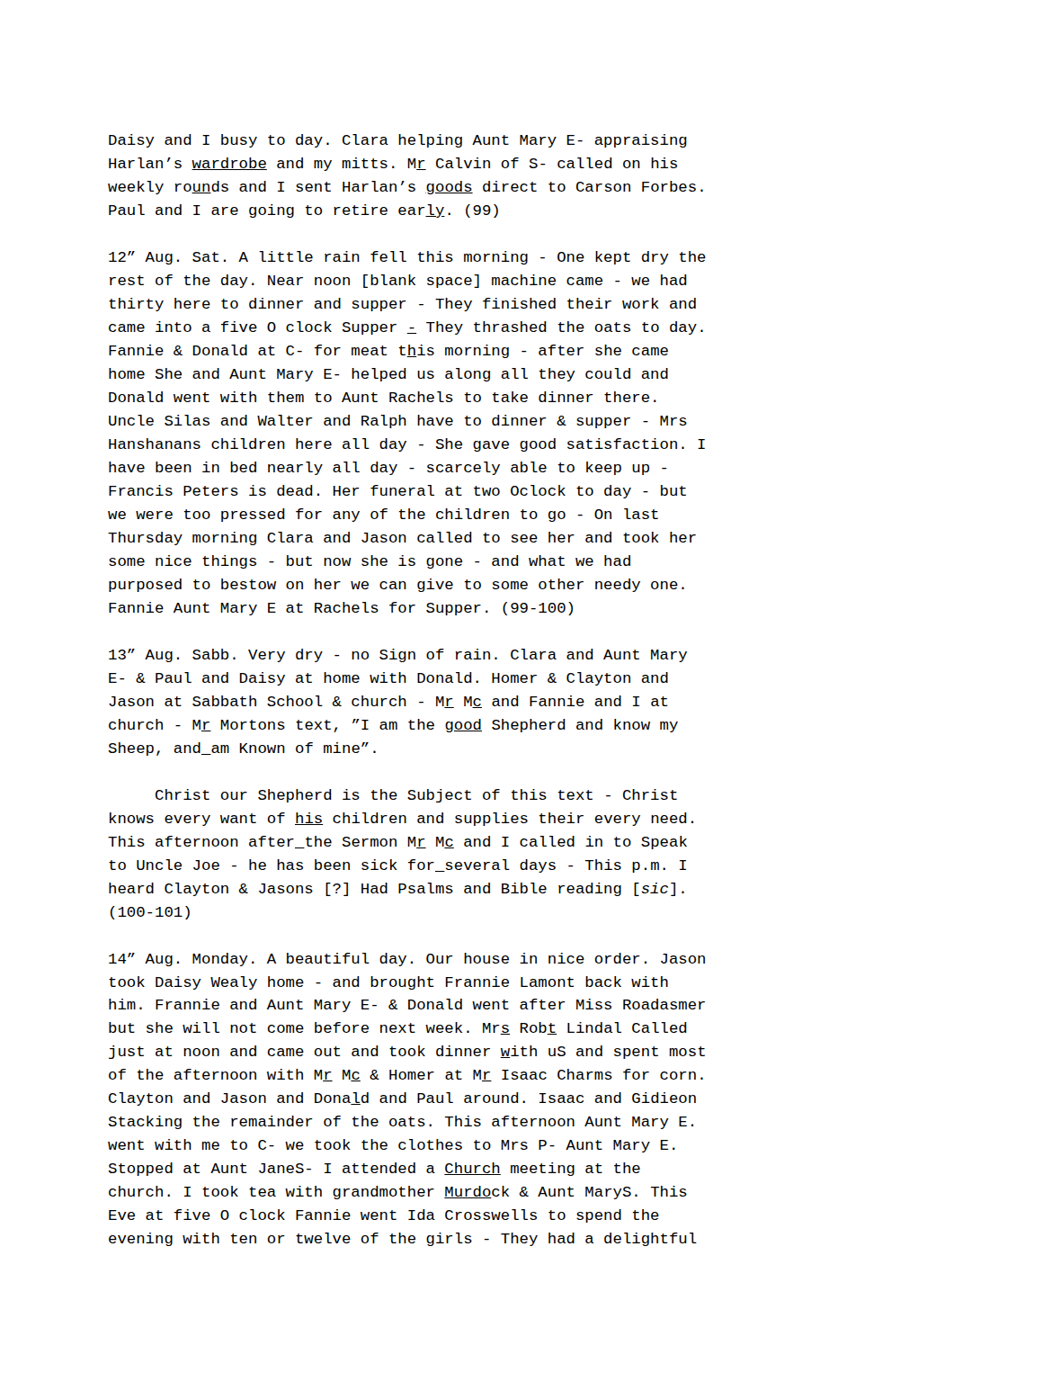Daisy and I busy to day. Clara helping Aunt Mary E- appraising Harlan’s wardrobe and my mitts. Mr Calvin of S- called on his weekly rounds and I sent Harlan’s goods direct to Carson Forbes. Paul and I are going to retire early. (99)
12” Aug. Sat. A little rain fell this morning - One kept dry the rest of the day. Near noon [blank space] machine came - we had thirty here to dinner and supper - They finished their work and came into a five O clock Supper - They thrashed the oats to day. Fannie & Donald at C- for meat this morning - after she came home She and Aunt Mary E- helped us along all they could and Donald went with them to Aunt Rachels to take dinner there. Uncle Silas and Walter and Ralph have to dinner & supper - Mrs Hanshanans children here all day - She gave good satisfaction. I have been in bed nearly all day - scarcely able to keep up - Francis Peters is dead. Her funeral at two Oclock to day - but we were too pressed for any of the children to go - On last Thursday morning Clara and Jason called to see her and took her some nice things - but now she is gone - and what we had purposed to bestow on her we can give to some other needy one. Fannie Aunt Mary E at Rachels for Supper. (99-100)
13” Aug. Sabb. Very dry - no Sign of rain. Clara and Aunt Mary E- & Paul and Daisy at home with Donald. Homer & Clayton and Jason at Sabbath School & church - Mr Mc and Fannie and I at church - Mr Mortons text, ”I am the good Shepherd and know my Sheep, and am Known of mine”.
Christ our Shepherd is the Subject of this text - Christ knows every want of his children and supplies their every need. This afternoon after the Sermon Mr Mc and I called in to Speak to Uncle Joe - he has been sick for several days - This p.m. I heard Clayton & Jasons [?] Had Psalms and Bible reading [sic]. (100-101)
14” Aug. Monday. A beautiful day. Our house in nice order. Jason took Daisy Wealy home - and brought Frannie Lamont back with him. Frannie and Aunt Mary E- & Donald went after Miss Roadasmer but she will not come before next week. Mrs Robt Lindal Called just at noon and came out and took dinner with uS and spent most of the afternoon with Mr Mc & Homer at Mr Isaac Charms for corn. Clayton and Jason and Donald and Paul around. Isaac and Gidieon Stacking the remainder of the oats. This afternoon Aunt Mary E. went with me to C- we took the clothes to Mrs P- Aunt Mary E. Stopped at Aunt JaneS- I attended a Church meeting at the church. I took tea with grandmother Murdock & Aunt MaryS. This Eve at five O clock Fannie went Ida Crosswells to spend the evening with ten or twelve of the girls - They had a delightful